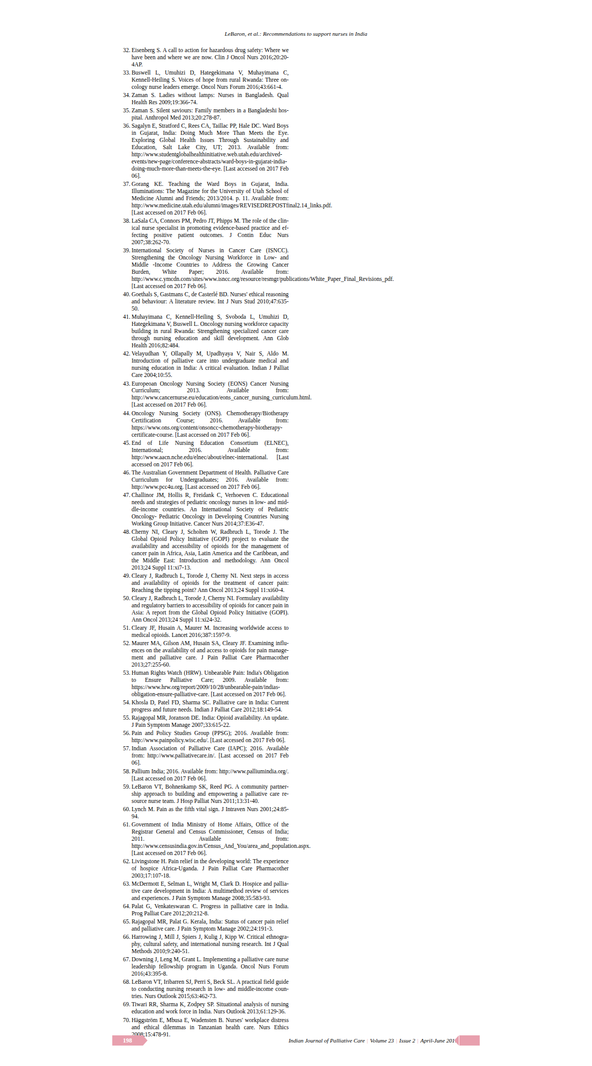LeBaron, et al.: Recommendations to support nurses in India
32. Eisenberg S. A call to action for hazardous drug safety: Where we have been and where we are now. Clin J Oncol Nurs 2016;20:20-4AP.
33. Buswell L, Umuhizi D, Hategekimana V, Muhayimana C, Kennell-Heiling S. Voices of hope from rural Rwanda: Three oncology nurse leaders emerge. Oncol Nurs Forum 2016;43:661-4.
34. Zaman S. Ladies without lamps: Nurses in Bangladesh. Qual Health Res 2009;19:366-74.
35. Zaman S. Silent saviours: Family members in a Bangladeshi hospital. Anthropol Med 2013;20:278-87.
36. Sagalyn E, Stratford C, Rees CA, Taillac PP, Hale DC. Ward Boys in Gujarat, India: Doing Much More Than Meets the Eye. Exploring Global Health Issues Through Sustainability and Education, Salt Lake City, UT; 2013. Available from: http://www.studentglobalhealthinitiative.web.utah.edu/archived-events/new-page/conference-abstracts/ward-boys-in-gujarat-india-doing-much-more-than-meets-the-eye. [Last accessed on 2017 Feb 06].
37. Gorang KE. Teaching the Ward Boys in Gujarat, India. Illuminations: The Magazine for the University of Utah School of Medicine Alumni and Friends; 2013/2014. p. 11. Available from: http://www.medicine.utah.edu/alumni/images/REVISEDREPOSTfinal2.14_links.pdf. [Last accessed on 2017 Feb 06].
38. LaSala CA, Connors PM, Pedro JT, Phipps M. The role of the clinical nurse specialist in promoting evidence-based practice and effecting positive patient outcomes. J Contin Educ Nurs 2007;38:262-70.
39. International Society of Nurses in Cancer Care (ISNCC). Strengthening the Oncology Nursing Workforce in Low- and Middle -Income Countries to Address the Growing Cancer Burden, White Paper; 2016. Available from: http://www.c.ymcdn.com/sites/www.isncc.org/resource/resmgr/publications/White_Paper_Final_Revisions_pdf. [Last accessed on 2017 Feb 06].
40. Goethals S, Gastmans C, de Casterlé BD. Nurses' ethical reasoning and behaviour: A literature review. Int J Nurs Stud 2010;47:635-50.
41. Muhayimana C, Kennell-Heiling S, Svoboda L, Umuhizi D, Hategekimana V, Buswell L. Oncology nursing workforce capacity building in rural Rwanda: Strengthening specialized cancer care through nursing education and skill development. Ann Glob Health 2016;82:484.
42. Velayudhan Y, Ollapally M, Upadhyaya V, Nair S, Aldo M. Introduction of palliative care into undergraduate medical and nursing education in India: A critical evaluation. Indian J Palliat Care 2004;10:55.
43. Europeoan Oncology Nursing Society (EONS) Cancer Nursing Curriculum; 2013. Available from: http://www.cancernurse.eu/education/eons_cancer_nursing_curriculum.html. [Last accessed on 2017 Feb 06].
44. Oncology Nursing Society (ONS). Chemotherapy/Biotherapy Certification Course; 2016. Available from: https://www.ons.org/content/onsoncc-chemotherapy-biotherapy-certificate-course. [Last accessed on 2017 Feb 06].
45. End of Life Nursing Education Consortium (ELNEC), International; 2016. Available from: http://www.aacn.nche.edu/elnec/about/elnec-international. [Last accessed on 2017 Feb 06].
46. The Australian Government Department of Health. Palliative Care Curriculum for Undergraduates; 2016. Available from: http://www.pcc4u.org. [Last accessed on 2017 Feb 06].
47. Challinor JM, Hollis R, Freidank C, Verhoeven C. Educational needs and strategies of pediatric oncology nurses in low- and middle-income countries. An International Society of Pediatric Oncology- Pediatric Oncology in Developing Countries Nursing Working Group Initiative. Cancer Nurs 2014;37:E36-47.
48. Cherny NI, Cleary J, Scholten W, Radbruch L, Torode J. The Global Opioid Policy Initiative (GOPI) project to evaluate the availability and accessibility of opioids for the management of cancer pain in Africa, Asia, Latin America and the Caribbean, and the Middle East: Introduction and methodology. Ann Oncol 2013;24 Suppl 11:xi7-13.
49. Cleary J, Radbruch L, Torode J, Cherny NI. Next steps in access and availability of opioids for the treatment of cancer pain: Reaching the tipping point? Ann Oncol 2013;24 Suppl 11:xi60-4.
50. Cleary J, Radbruch L, Torode J, Cherny NI. Formulary availability and regulatory barriers to accessibility of opioids for cancer pain in Asia: A report from the Global Opioid Policy Initiative (GOPI). Ann Oncol 2013;24 Suppl 11:xi24-32.
51. Cleary JF, Husain A, Maurer M. Increasing worldwide access to medical opioids. Lancet 2016;387:1597-9.
52. Maurer MA, Gilson AM, Husain SA, Cleary JF. Examining influences on the availability of and access to opioids for pain management and palliative care. J Pain Palliat Care Pharmacother 2013;27:255-60.
53. Human Rights Watch (HRW). Unbearable Pain: India's Obligation to Ensure Palliative Care; 2009. Available from: https://www.hrw.org/report/2009/10/28/unbearable-pain/indias-obligation-ensure-palliative-care. [Last accessed on 2017 Feb 06].
54. Khosla D, Patel FD, Sharma SC. Palliative care in India: Current progress and future needs. Indian J Palliat Care 2012;18:149-54.
55. Rajagopal MR, Joranson DE. India: Opioid availability. An update. J Pain Symptom Manage 2007;33:615-22.
56. Pain and Policy Studies Group (PPSG); 2016. Available from: http://www.painpolicy.wisc.edu/. [Last accessed on 2017 Feb 06].
57. Indian Association of Palliative Care (IAPC); 2016. Available from: http://www.palliativecare.in/. [Last accessed on 2017 Feb 06].
58. Pallium India; 2016. Available from: http://www.palliumindia.org/. [Last accessed on 2017 Feb 06].
59. LeBaron VT, Bohnenkamp SK, Reed PG. A community partnership approach to building and empowering a palliative care resource nurse team. J Hosp Palliat Nurs 2011;13:31-40.
60. Lynch M. Pain as the fifth vital sign. J Intraven Nurs 2001;24:85-94.
61. Government of India Ministry of Home Affairs, Office of the Registrar General and Census Commissioner, Census of India; 2011. Available from: http://www.censusindia.gov.in/Census_And_You/area_and_population.aspx. [Last accessed on 2017 Feb 06].
62. Livingstone H. Pain relief in the developing world: The experience of hospice Africa-Uganda. J Pain Palliat Care Pharmacother 2003;17:107-18.
63. McDermott E, Selman L, Wright M, Clark D. Hospice and palliative care development in India: A multimethod review of services and experiences. J Pain Symptom Manage 2008;35:583-93.
64. Palat G, Venkateswaran C. Progress in palliative care in India. Prog Palliat Care 2012;20:212-8.
65. Rajagopal MR, Palat G. Kerala, India: Status of cancer pain relief and palliative care. J Pain Symptom Manage 2002;24:191-3.
66. Harrowing J, Mill J, Spiers J, Kulig J, Kipp W. Critical ethnography, cultural safety, and international nursing research. Int J Qual Methods 2010;9:240-51.
67. Downing J, Leng M, Grant L. Implementing a palliative care nurse leadership fellowship program in Uganda. Oncol Nurs Forum 2016;43:395-8.
68. LeBaron VT, Iribarren SJ, Perri S, Beck SL. A practical field guide to conducting nursing research in low- and middle-income countries. Nurs Outlook 2015;63:462-73.
69. Tiwari RR, Sharma K, Zodpey SP. Situational analysis of nursing education and work force in India. Nurs Outlook 2013;61:129-36.
70. Häggström E, Mbusa E, Wadensten B. Nurses' workplace distress and ethical dilemmas in Tanzanian health care. Nurs Ethics 2008;15:478-91.
198
Indian Journal of Palliative Care|Volume 23|Issue 2|April-June 2017